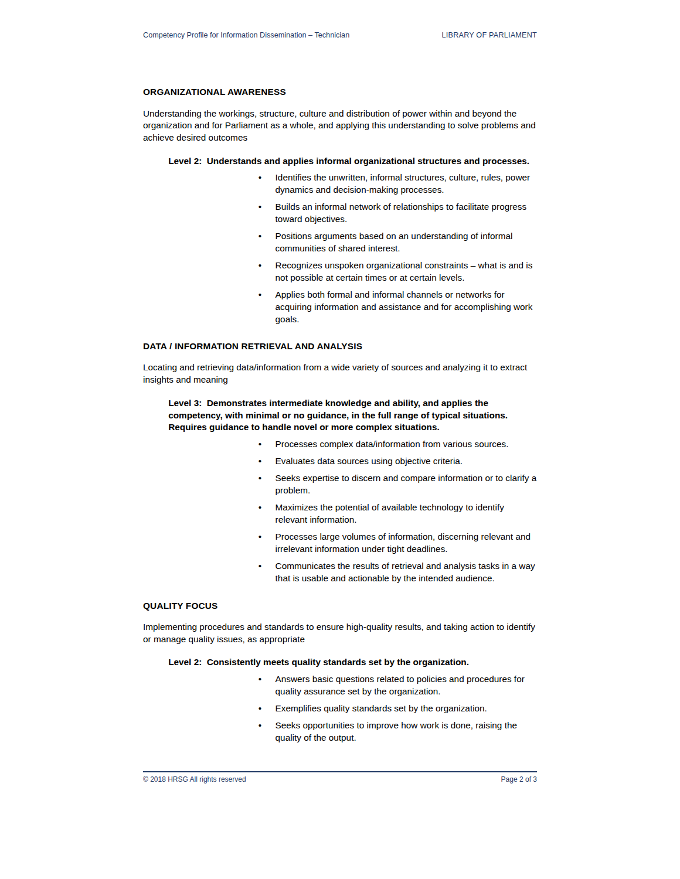Competency Profile for Information Dissemination – Technician
LIBRARY OF PARLIAMENT
ORGANIZATIONAL AWARENESS
Understanding the workings, structure, culture and distribution of power within and beyond the organization and for Parliament as a whole, and applying this understanding to solve problems and achieve desired outcomes
Level 2: Understands and applies informal organizational structures and processes.
Identifies the unwritten, informal structures, culture, rules, power dynamics and decision-making processes.
Builds an informal network of relationships to facilitate progress toward objectives.
Positions arguments based on an understanding of informal communities of shared interest.
Recognizes unspoken organizational constraints – what is and is not possible at certain times or at certain levels.
Applies both formal and informal channels or networks for acquiring information and assistance and for accomplishing work goals.
DATA / INFORMATION RETRIEVAL AND ANALYSIS
Locating and retrieving data/information from a wide variety of sources and analyzing it to extract insights and meaning
Level 3: Demonstrates intermediate knowledge and ability, and applies the competency, with minimal or no guidance, in the full range of typical situations. Requires guidance to handle novel or more complex situations.
Processes complex data/information from various sources.
Evaluates data sources using objective criteria.
Seeks expertise to discern and compare information or to clarify a problem.
Maximizes the potential of available technology to identify relevant information.
Processes large volumes of information, discerning relevant and irrelevant information under tight deadlines.
Communicates the results of retrieval and analysis tasks in a way that is usable and actionable by the intended audience.
QUALITY FOCUS
Implementing procedures and standards to ensure high-quality results, and taking action to identify or manage quality issues, as appropriate
Level 2: Consistently meets quality standards set by the organization.
Answers basic questions related to policies and procedures for quality assurance set by the organization.
Exemplifies quality standards set by the organization.
Seeks opportunities to improve how work is done, raising the quality of the output.
© 2018 HRSG All rights reserved
Page 2 of 3